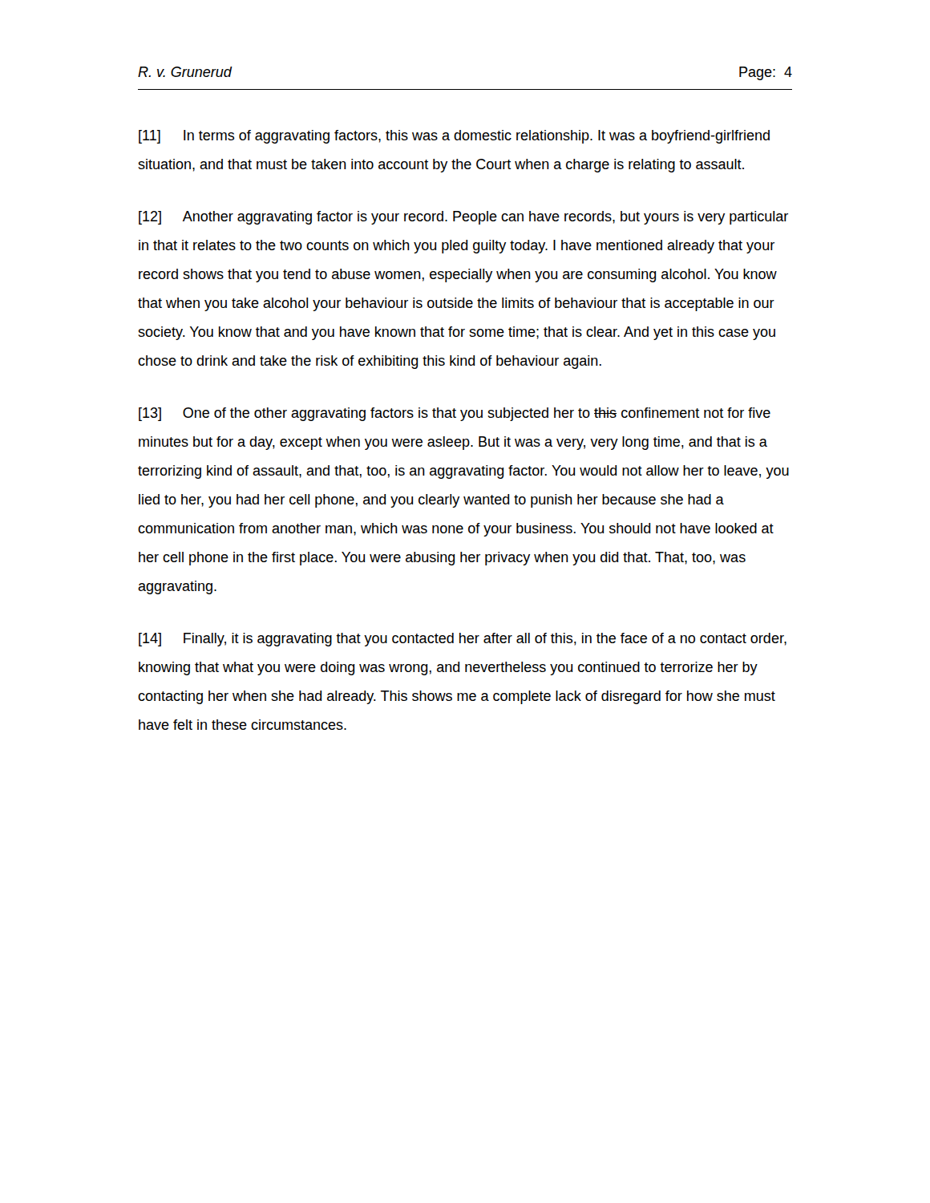R. v. Grunerud Page: 4
[11] In terms of aggravating factors, this was a domestic relationship. It was a boyfriend-girlfriend situation, and that must be taken into account by the Court when a charge is relating to assault.
[12] Another aggravating factor is your record. People can have records, but yours is very particular in that it relates to the two counts on which you pled guilty today. I have mentioned already that your record shows that you tend to abuse women, especially when you are consuming alcohol. You know that when you take alcohol your behaviour is outside the limits of behaviour that is acceptable in our society. You know that and you have known that for some time; that is clear. And yet in this case you chose to drink and take the risk of exhibiting this kind of behaviour again.
[13] One of the other aggravating factors is that you subjected her to this confinement not for five minutes but for a day, except when you were asleep. But it was a very, very long time, and that is a terrorizing kind of assault, and that, too, is an aggravating factor. You would not allow her to leave, you lied to her, you had her cell phone, and you clearly wanted to punish her because she had a communication from another man, which was none of your business. You should not have looked at her cell phone in the first place. You were abusing her privacy when you did that. That, too, was aggravating.
[14] Finally, it is aggravating that you contacted her after all of this, in the face of a no contact order, knowing that what you were doing was wrong, and nevertheless you continued to terrorize her by contacting her when she had already. This shows me a complete lack of disregard for how she must have felt in these circumstances.